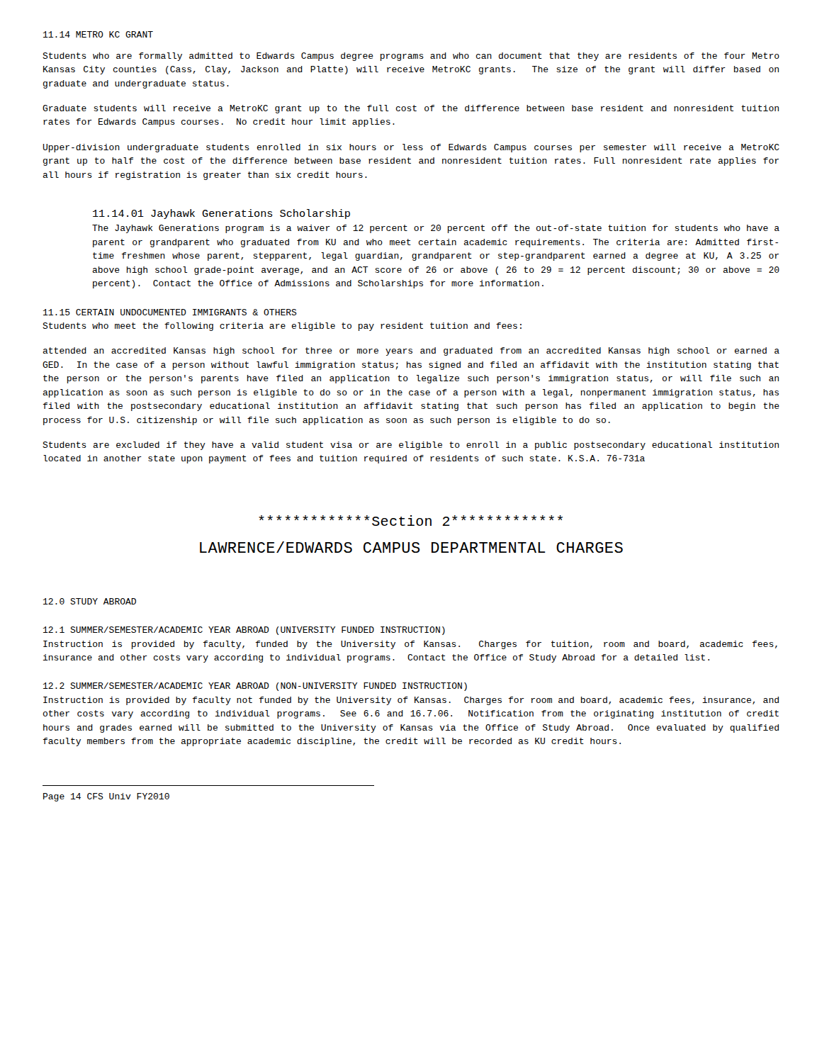11.14 METRO KC GRANT
Students who are formally admitted to Edwards Campus degree programs and who can document that they are residents of the four Metro Kansas City counties (Cass, Clay, Jackson and Platte) will receive MetroKC grants. The size of the grant will differ based on graduate and undergraduate status.
Graduate students will receive a MetroKC grant up to the full cost of the difference between base resident and nonresident tuition rates for Edwards Campus courses. No credit hour limit applies.
Upper-division undergraduate students enrolled in six hours or less of Edwards Campus courses per semester will receive a MetroKC grant up to half the cost of the difference between base resident and nonresident tuition rates. Full nonresident rate applies for all hours if registration is greater than six credit hours.
11.14.01 Jayhawk Generations Scholarship
The Jayhawk Generations program is a waiver of 12 percent or 20 percent off the out-of-state tuition for students who have a parent or grandparent who graduated from KU and who meet certain academic requirements. The criteria are: Admitted first-time freshmen whose parent, stepparent, legal guardian, grandparent or step-grandparent earned a degree at KU, A 3.25 or above high school grade-point average, and an ACT score of 26 or above ( 26 to 29 = 12 percent discount; 30 or above = 20 percent). Contact the Office of Admissions and Scholarships for more information.
11.15 CERTAIN UNDOCUMENTED IMMIGRANTS & OTHERS
Students who meet the following criteria are eligible to pay resident tuition and fees:
attended an accredited Kansas high school for three or more years and graduated from an accredited Kansas high school or earned a GED. In the case of a person without lawful immigration status; has signed and filed an affidavit with the institution stating that the person or the person's parents have filed an application to legalize such person's immigration status, or will file such an application as soon as such person is eligible to do so or in the case of a person with a legal, nonpermanent immigration status, has filed with the postsecondary educational institution an affidavit stating that such person has filed an application to begin the process for U.S. citizenship or will file such application as soon as such person is eligible to do so.
Students are excluded if they have a valid student visa or are eligible to enroll in a public postsecondary educational institution located in another state upon payment of fees and tuition required of residents of such state. K.S.A. 76-731a
*************Section 2*************
LAWRENCE/EDWARDS CAMPUS DEPARTMENTAL CHARGES
12.0 STUDY ABROAD
12.1 SUMMER/SEMESTER/ACADEMIC YEAR ABROAD (UNIVERSITY FUNDED INSTRUCTION)
Instruction is provided by faculty, funded by the University of Kansas. Charges for tuition, room and board, academic fees, insurance and other costs vary according to individual programs. Contact the Office of Study Abroad for a detailed list.
12.2 SUMMER/SEMESTER/ACADEMIC YEAR ABROAD (NON-UNIVERSITY FUNDED INSTRUCTION)
Instruction is provided by faculty not funded by the University of Kansas. Charges for room and board, academic fees, insurance, and other costs vary according to individual programs. See 6.6 and 16.7.06. Notification from the originating institution of credit hours and grades earned will be submitted to the University of Kansas via the Office of Study Abroad. Once evaluated by qualified faculty members from the appropriate academic discipline, the credit will be recorded as KU credit hours.
Page 14 CFS Univ FY2010